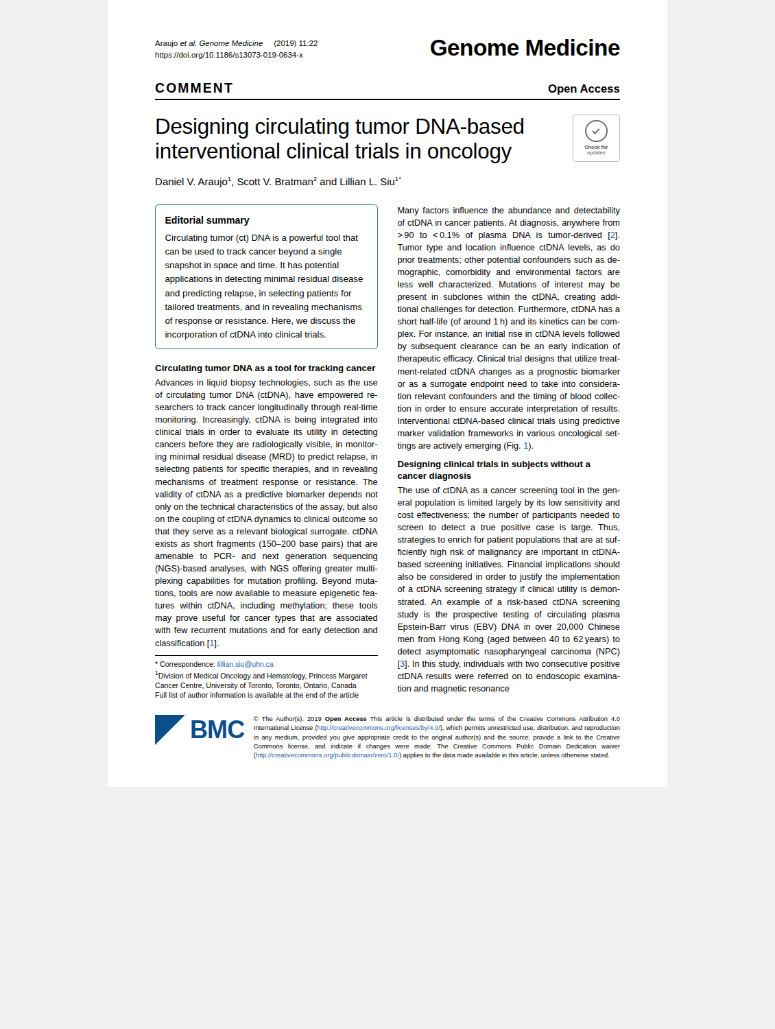Araujo et al. Genome Medicine (2019) 11:22
https://doi.org/10.1186/s13073-019-0634-x
Genome Medicine
Comment
Open Access
Designing circulating tumor DNA-based interventional clinical trials in oncology
Check for
updates
Daniel V. Araujo1, Scott V. Bratman2 and Lillian L. Siu1*
Editorial summary
Circulating tumor (ct) DNA is a powerful tool that can be used to track cancer beyond a single snapshot in space and time. It has potential applications in detecting minimal residual disease and predicting relapse, in selecting patients for tailored treatments, and in revealing mechanisms of response or resistance. Here, we discuss the incorporation of ctDNA into clinical trials.
Circulating tumor DNA as a tool for tracking cancer
Advances in liquid biopsy technologies, such as the use of circulating tumor DNA (ctDNA), have empowered researchers to track cancer longitudinally through real-time monitoring. Increasingly, ctDNA is being integrated into clinical trials in order to evaluate its utility in detecting cancers before they are radiologically visible, in monitoring minimal residual disease (MRD) to predict relapse, in selecting patients for specific therapies, and in revealing mechanisms of treatment response or resistance. The validity of ctDNA as a predictive biomarker depends not only on the technical characteristics of the assay, but also on the coupling of ctDNA dynamics to clinical outcome so that they serve as a relevant biological surrogate. ctDNA exists as short fragments (150–200 base pairs) that are amenable to PCR- and next generation sequencing (NGS)-based analyses, with NGS offering greater multiplexing capabilities for mutation profiling. Beyond mutations, tools are now available to measure epigenetic features within ctDNA, including methylation; these tools may prove useful for cancer types that are associated with few recurrent mutations and for early detection and classification [1].
* Correspondence: lillian.siu@uhn.ca
1Division of Medical Oncology and Hematology, Princess Margaret Cancer Centre, University of Toronto, Toronto, Ontario, Canada
Full list of author information is available at the end of the article
Many factors influence the abundance and detectability of ctDNA in cancer patients. At diagnosis, anywhere from > 90 to < 0.1% of plasma DNA is tumor-derived [2]. Tumor type and location influence ctDNA levels, as do prior treatments; other potential confounders such as demographic, comorbidity and environmental factors are less well characterized. Mutations of interest may be present in subclones within the ctDNA, creating additional challenges for detection. Furthermore, ctDNA has a short half-life (of around 1 h) and its kinetics can be complex. For instance, an initial rise in ctDNA levels followed by subsequent clearance can be an early indication of therapeutic efficacy. Clinical trial designs that utilize treatment-related ctDNA changes as a prognostic biomarker or as a surrogate endpoint need to take into consideration relevant confounders and the timing of blood collection in order to ensure accurate interpretation of results. Interventional ctDNA-based clinical trials using predictive marker validation frameworks in various oncological settings are actively emerging (Fig. 1).
Designing clinical trials in subjects without a cancer diagnosis
The use of ctDNA as a cancer screening tool in the general population is limited largely by its low sensitivity and cost effectiveness; the number of participants needed to screen to detect a true positive case is large. Thus, strategies to enrich for patient populations that are at sufficiently high risk of malignancy are important in ctDNA-based screening initiatives. Financial implications should also be considered in order to justify the implementation of a ctDNA screening strategy if clinical utility is demonstrated. An example of a risk-based ctDNA screening study is the prospective testing of circulating plasma Epstein-Barr virus (EBV) DNA in over 20,000 Chinese men from Hong Kong (aged between 40 to 62 years) to detect asymptomatic nasopharyngeal carcinoma (NPC) [3]. In this study, individuals with two consecutive positive ctDNA results were referred on to endoscopic examination and magnetic resonance
BMC
© The Author(s). 2019 Open Access This article is distributed under the terms of the Creative Commons Attribution 4.0 International License (http://creativecommons.org/licenses/by/4.0/), which permits unrestricted use, distribution, and reproduction in any medium, provided you give appropriate credit to the original author(s) and the source, provide a link to the Creative Commons license, and indicate if changes were made. The Creative Commons Public Domain Dedication waiver (http://creativecommons.org/publicdomain/zero/1.0/) applies to the data made available in this article, unless otherwise stated.